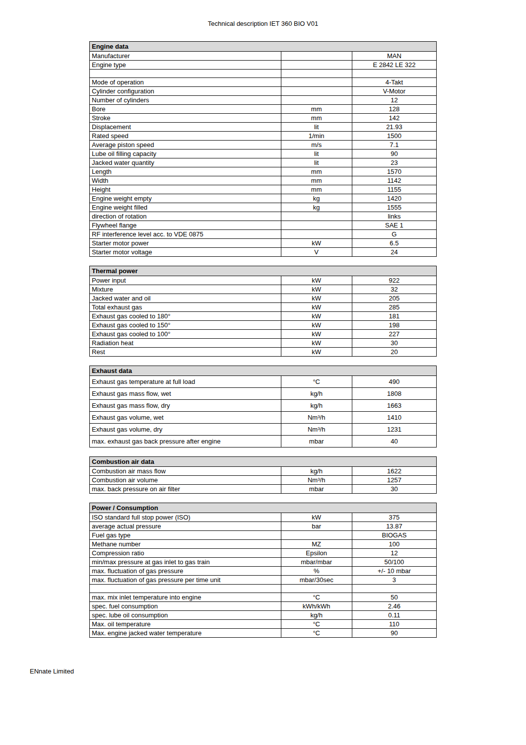Technical description IET 360 BIO V01
Engine data
| Manufacturer | | MAN |
| Engine type | | E 2842 LE 322 |
| Mode of operation | | 4-Takt |
| Cylinder configuration | | V-Motor |
| Number of cylinders | | 12 |
| Bore | mm | 128 |
| Stroke | mm | 142 |
| Displacement | lit | 21.93 |
| Rated speed | 1/min | 1500 |
| Average piston speed | m/s | 7.1 |
| Lube oil filling capacity | lit | 90 |
| Jacked water quantity | lit | 23 |
| Length | mm | 1570 |
| Width | mm | 1142 |
| Height | mm | 1155 |
| Engine weight empty | kg | 1420 |
| Engine weight filled | kg | 1555 |
| direction of rotation | | links |
| Flywheel flange | | SAE 1 |
| RF interference level acc. to VDE 0875 | | G |
| Starter motor power | kW | 6.5 |
| Starter motor voltage | V | 24 |
Thermal power
| Power input | kW | 922 |
| Mixture | kW | 32 |
| Jacked water and oil | kW | 205 |
| Total exhaust gas | kW | 285 |
| Exhaust gas cooled to 180° | kW | 181 |
| Exhaust gas cooled to 150° | kW | 198 |
| Exhaust gas cooled to 100° | kW | 227 |
| Radiation heat | kW | 30 |
| Rest | kW | 20 |
Exhaust data
| Exhaust gas temperature at full load | °C | 490 |
| Exhaust gas mass flow, wet | kg/h | 1808 |
| Exhaust gas mass flow, dry | kg/h | 1663 |
| Exhaust gas volume, wet | Nm³/h | 1410 |
| Exhaust gas volume, dry | Nm³/h | 1231 |
| max. exhaust gas back pressure after engine | mbar | 40 |
Combustion air data
| Combustion air mass flow | kg/h | 1622 |
| Combustion air volume | Nm³/h | 1257 |
| max. back pressure on air filter | mbar | 30 |
Power / Consumption
| ISO standard full stop power (ISO) | kW | 375 |
| average actual pressure | bar | 13.87 |
| Fuel gas type | | BIOGAS |
| Methane number | MZ | 100 |
| Compression ratio | Epsilon | 12 |
| min/max pressure at gas inlet to gas train | mbar/mbar | 50/100 |
| max. fluctuation of gas pressure | % | +/- 10 mbar |
| max. fluctuation of gas pressure per time unit | mbar/30sec | 3 |
| max. mix inlet temperature into engine | °C | 50 |
| spec. fuel consumption | kWh/kWh | 2.46 |
| spec. lube oil consumption | kg/h | 0.11 |
| Max. oil temperature | °C | 110 |
| Max. engine jacked water temperature | °C | 90 |
ENnate Limited